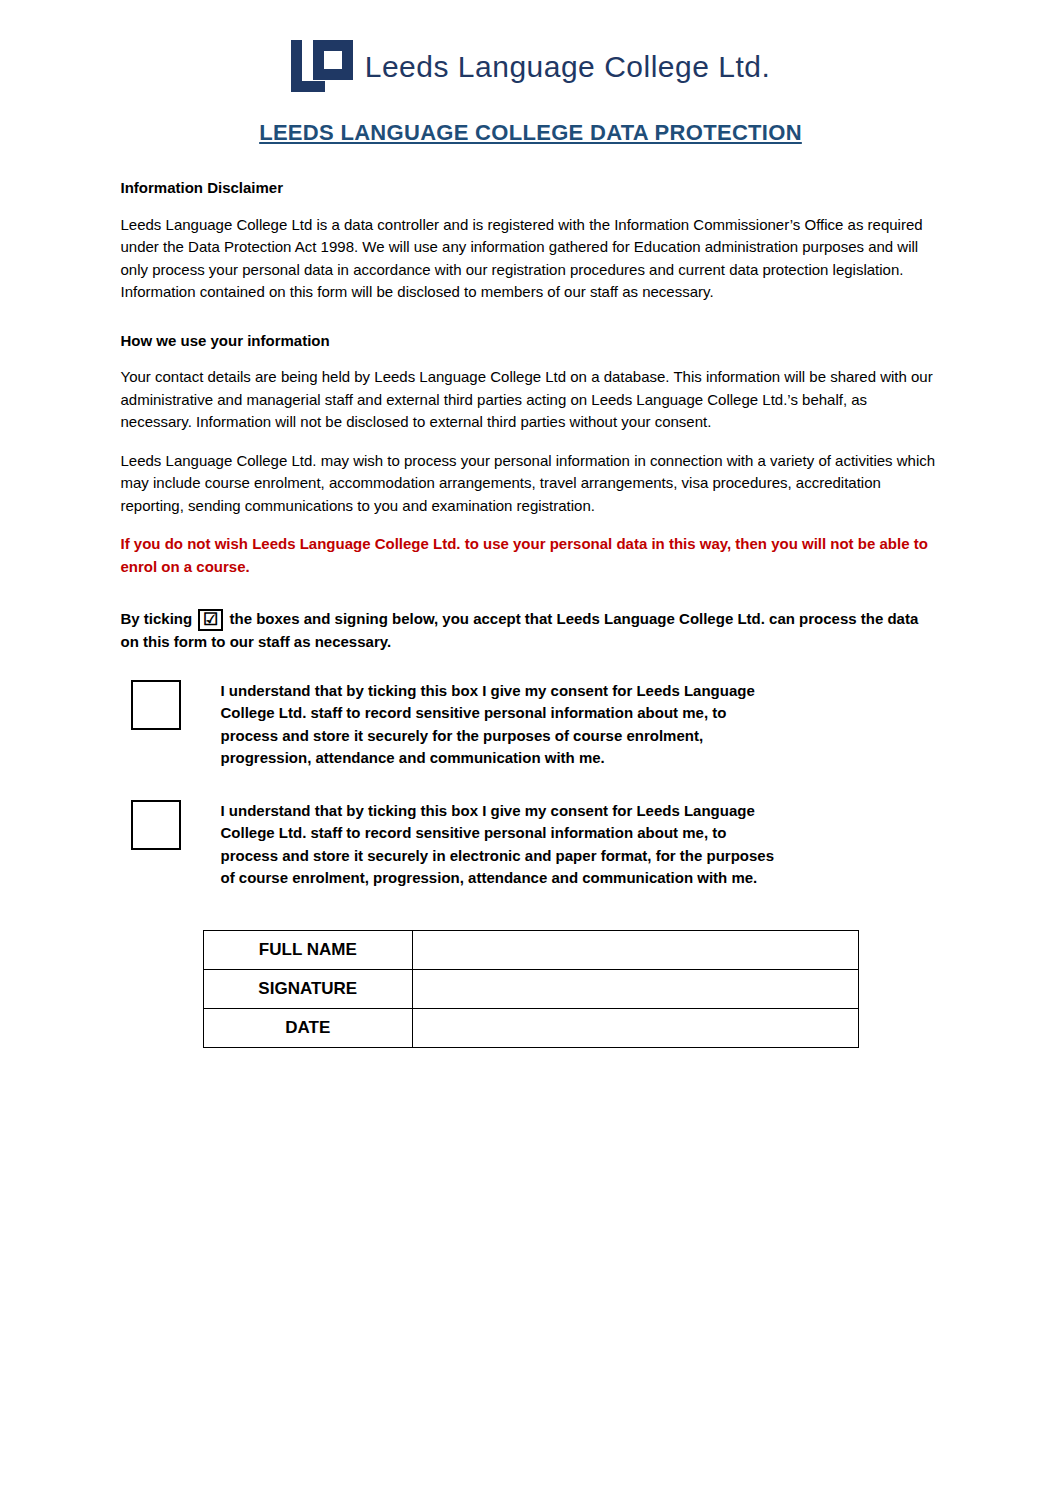Leeds Language College Ltd.
LEEDS LANGUAGE COLLEGE DATA PROTECTION
Information Disclaimer
Leeds Language College Ltd is a data controller and is registered with the Information Commissioner’s Office as required under the Data Protection Act 1998. We will use any information gathered for Education administration purposes and will only process your personal data in accordance with our registration procedures and current data protection legislation. Information contained on this form will be disclosed to members of our staff as necessary.
How we use your information
Your contact details are being held by Leeds Language College Ltd on a database. This information will be shared with our administrative and managerial staff and external third parties acting on Leeds Language College Ltd.’s behalf, as necessary. Information will not be disclosed to external third parties without your consent.
Leeds Language College Ltd. may wish to process your personal information in connection with a variety of activities which may include course enrolment, accommodation arrangements, travel arrangements, visa procedures, accreditation reporting, sending communications to you and examination registration.
If you do not wish Leeds Language College Ltd. to use your personal data in this way, then you will not be able to enrol on a course.
By ticking ☑ the boxes and signing below, you accept that Leeds Language College Ltd. can process the data on this form to our staff as necessary.
I understand that by ticking this box I give my consent for Leeds Language College Ltd. staff to record sensitive personal information about me, to process and store it securely for the purposes of course enrolment, progression, attendance and communication with me.
I understand that by ticking this box I give my consent for Leeds Language College Ltd. staff to record sensitive personal information about me, to process and store it securely in electronic and paper format, for the purposes of course enrolment, progression, attendance and communication with me.
| FULL NAME | |
| SIGNATURE | |
| DATE | |